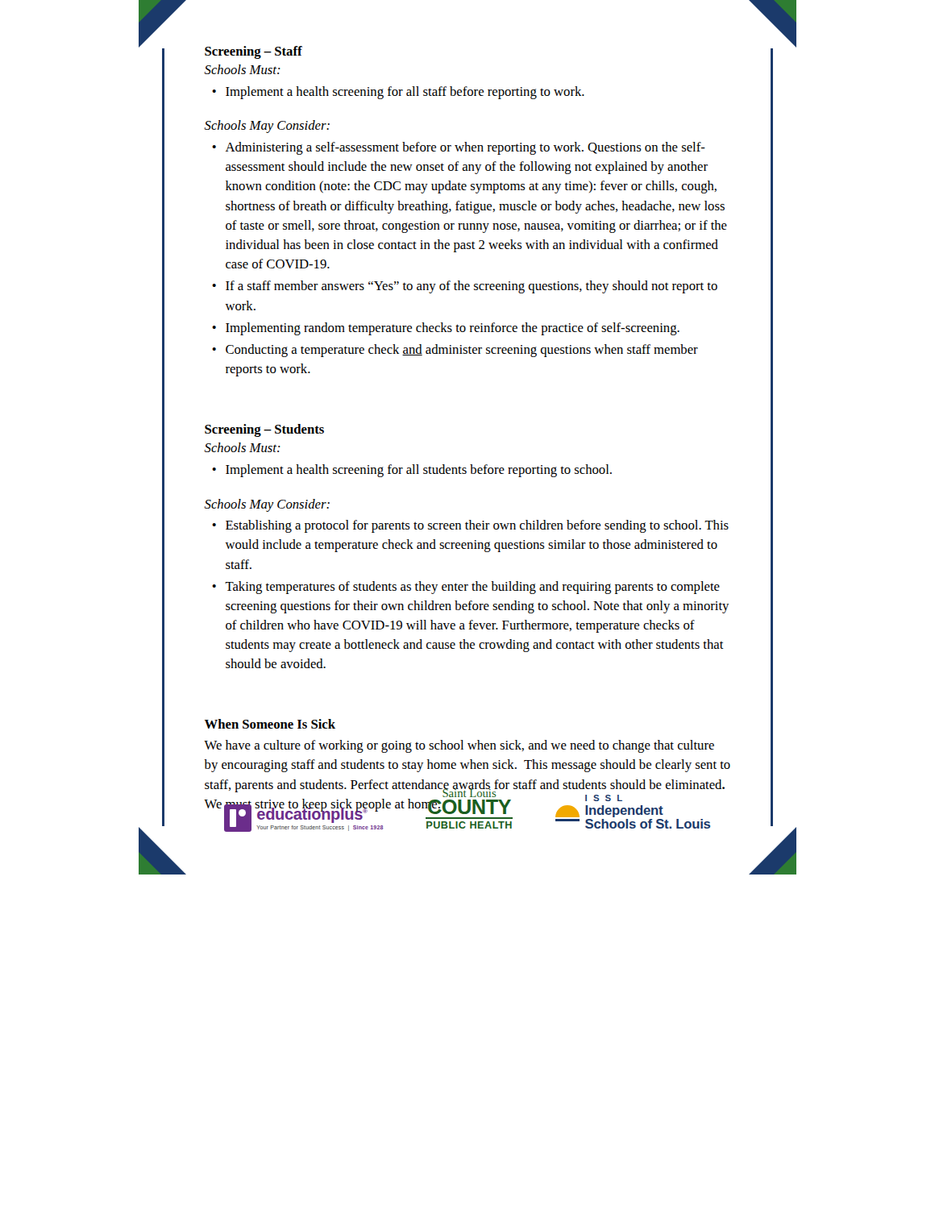Screening – Staff
Schools Must:
Implement a health screening for all staff before reporting to work.
Schools May Consider:
Administering a self-assessment before or when reporting to work. Questions on the self-assessment should include the new onset of any of the following not explained by another known condition (note: the CDC may update symptoms at any time): fever or chills, cough, shortness of breath or difficulty breathing, fatigue, muscle or body aches, headache, new loss of taste or smell, sore throat, congestion or runny nose, nausea, vomiting or diarrhea; or if the individual has been in close contact in the past 2 weeks with an individual with a confirmed case of COVID-19.
If a staff member answers “Yes” to any of the screening questions, they should not report to work.
Implementing random temperature checks to reinforce the practice of self-screening.
Conducting a temperature check and administer screening questions when staff member reports to work.
Screening – Students
Schools Must:
Implement a health screening for all students before reporting to school.
Schools May Consider:
Establishing a protocol for parents to screen their own children before sending to school. This would include a temperature check and screening questions similar to those administered to staff.
Taking temperatures of students as they enter the building and requiring parents to complete screening questions for their own children before sending to school. Note that only a minority of children who have COVID-19 will have a fever. Furthermore, temperature checks of students may create a bottleneck and cause the crowding and contact with other students that should be avoided.
When Someone Is Sick
We have a culture of working or going to school when sick, and we need to change that culture by encouraging staff and students to stay home when sick. This message should be clearly sent to staff, parents and students. Perfect attendance awards for staff and students should be eliminated. We must strive to keep sick people at home.
educationplus®
Your Partner for Student Success | Since 1928
Saint Louis
COUNTY
PUBLIC HEALTH
I S S L
Independent
Schools of St. Louis